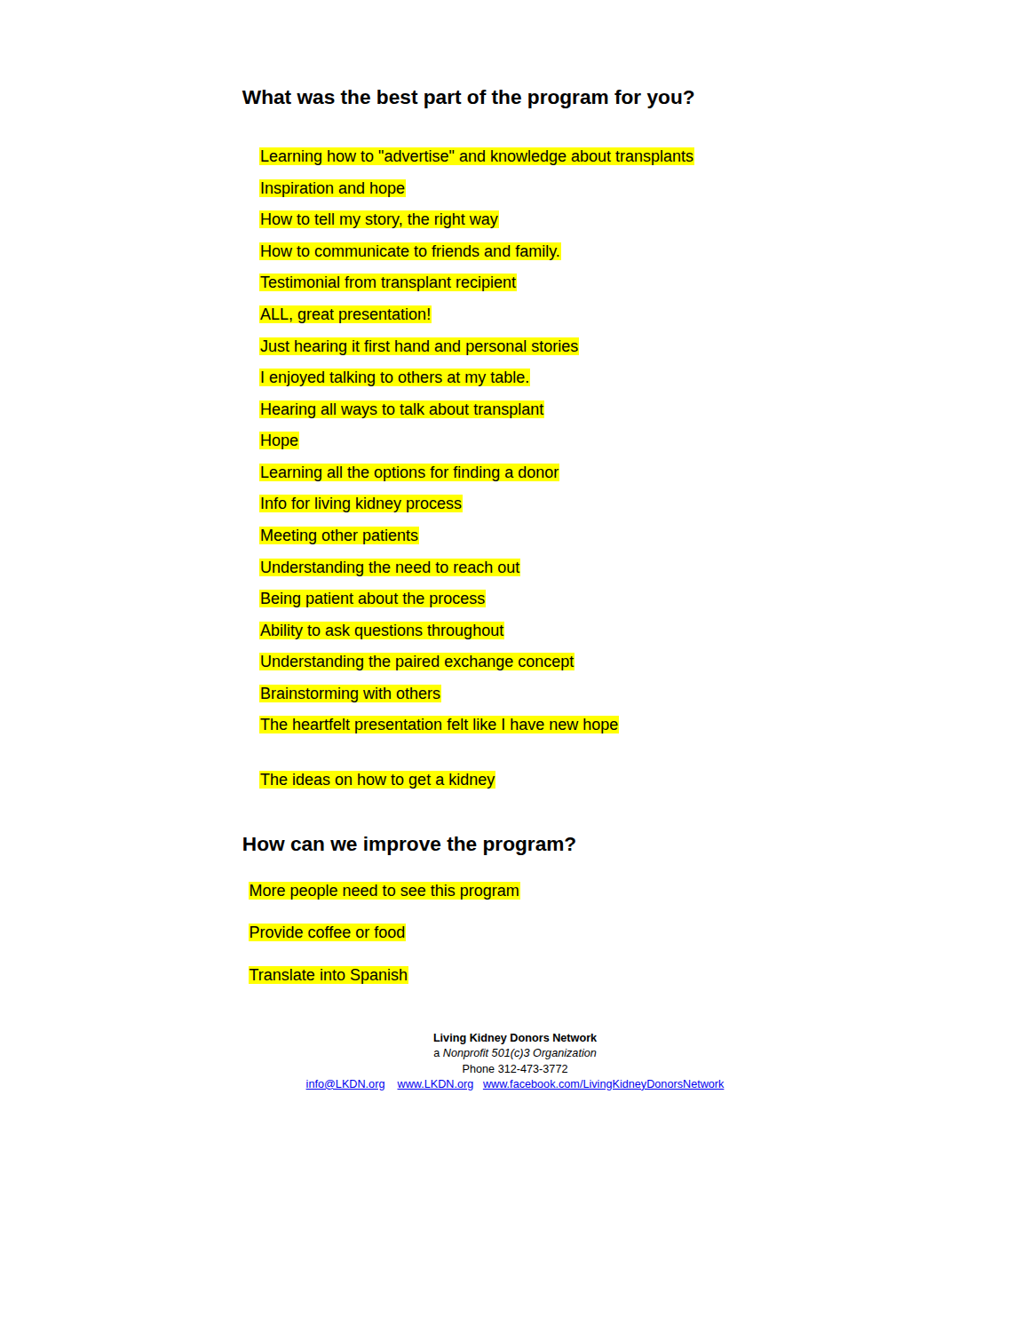What was the best part of the program for you?
Learning how to "advertise" and knowledge about transplants
Inspiration and hope
How to tell my story, the right way
How to communicate to friends and family.
Testimonial from transplant recipient
ALL, great presentation!
Just hearing it first hand and personal stories
I enjoyed talking to others at my table.
Hearing all ways to talk about transplant
Hope
Learning all the options for finding a donor
Info for living kidney process
Meeting other patients
Understanding the need to reach out
Being patient about the process
Ability to ask questions throughout
Understanding the paired exchange concept
Brainstorming with others
The heartfelt presentation felt like I have new hope
The ideas on how to get a kidney
How can we improve the program?
More people need to see this program
Provide coffee or food
Translate into Spanish
Living Kidney Donors Network
a Nonprofit 501(c)3 Organization
Phone 312-473-3772
info@LKDN.org www.LKDN.org www.facebook.com/LivingKidneyDonorsNetwork